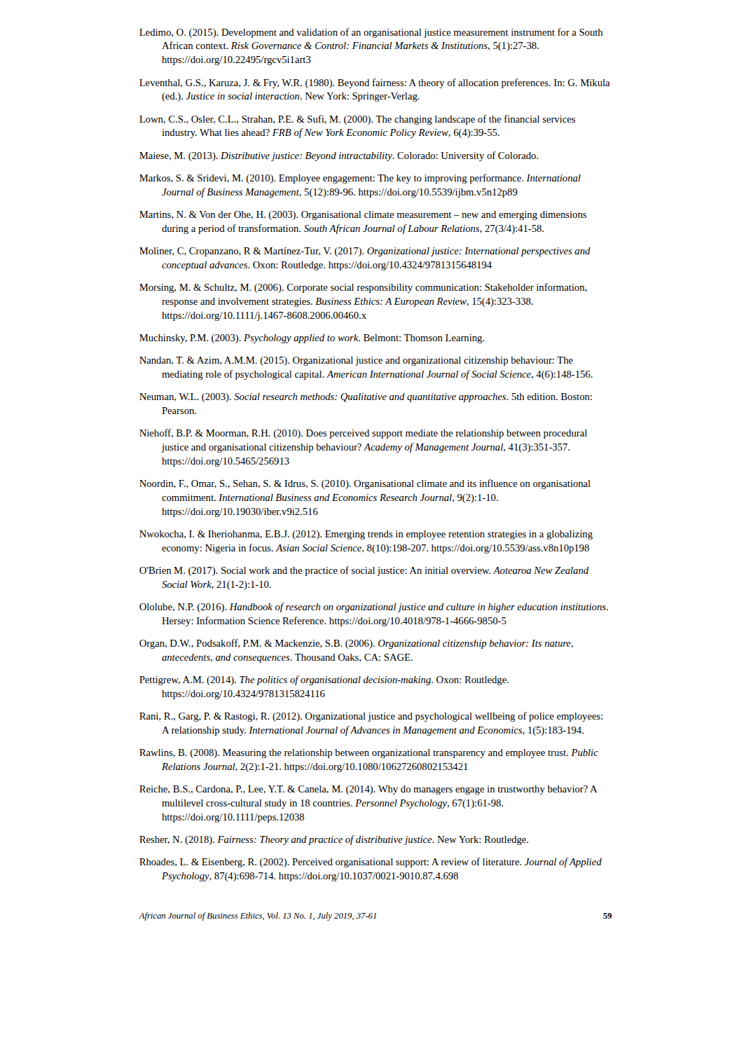Ledimo, O. (2015). Development and validation of an organisational justice measurement instrument for a South African context. Risk Governance & Control: Financial Markets & Institutions, 5(1):27-38. https://doi.org/10.22495/rgcv5i1art3
Leventhal, G.S., Karuza, J. & Fry, W.R. (1980). Beyond fairness: A theory of allocation preferences. In: G. Mikula (ed.). Justice in social interaction. New York: Springer-Verlag.
Lown, C.S., Osler, C.L., Strahan, P.E. & Sufi, M. (2000). The changing landscape of the financial services industry. What lies ahead? FRB of New York Economic Policy Review, 6(4):39-55.
Maiese, M. (2013). Distributive justice: Beyond intractability. Colorado: University of Colorado.
Markos, S. & Sridevi, M. (2010). Employee engagement: The key to improving performance. International Journal of Business Management, 5(12):89-96. https://doi.org/10.5539/ijbm.v5n12p89
Martins, N. & Von der Ohe, H. (2003). Organisational climate measurement – new and emerging dimensions during a period of transformation. South African Journal of Labour Relations, 27(3/4):41-58.
Moliner, C, Cropanzano, R & Martínez-Tur, V. (2017). Organizational justice: International perspectives and conceptual advances. Oxon: Routledge. https://doi.org/10.4324/9781315648194
Morsing, M. & Schultz, M. (2006). Corporate social responsibility communication: Stakeholder information, response and involvement strategies. Business Ethics: A European Review, 15(4):323-338. https://doi.org/10.1111/j.1467-8608.2006.00460.x
Muchinsky, P.M. (2003). Psychology applied to work. Belmont: Thomson Learning.
Nandan, T. & Azim, A.M.M. (2015). Organizational justice and organizational citizenship behaviour: The mediating role of psychological capital. American International Journal of Social Science, 4(6):148-156.
Neuman, W.L. (2003). Social research methods: Qualitative and quantitative approaches. 5th edition. Boston: Pearson.
Niehoff, B.P. & Moorman, R.H. (2010). Does perceived support mediate the relationship between procedural justice and organisational citizenship behaviour? Academy of Management Journal, 41(3):351-357. https://doi.org/10.5465/256913
Noordin, F., Omar, S., Sehan, S. & Idrus, S. (2010). Organisational climate and its influence on organisational commitment. International Business and Economics Research Journal, 9(2):1-10. https://doi.org/10.19030/iber.v9i2.516
Nwokocha, I. & Iheriohanma, E.B.J. (2012). Emerging trends in employee retention strategies in a globalizing economy: Nigeria in focus. Asian Social Science, 8(10):198-207. https://doi.org/10.5539/ass.v8n10p198
O'Brien M. (2017). Social work and the practice of social justice: An initial overview. Aotearoa New Zealand Social Work, 21(1-2):1-10.
Ololube, N.P. (2016). Handbook of research on organizational justice and culture in higher education institutions. Hersey: Information Science Reference. https://doi.org/10.4018/978-1-4666-9850-5
Organ, D.W., Podsakoff, P.M. & Mackenzie, S.B. (2006). Organizational citizenship behavior: Its nature, antecedents, and consequences. Thousand Oaks, CA: SAGE.
Pettigrew, A.M. (2014). The politics of organisational decision-making. Oxon: Routledge. https://doi.org/10.4324/9781315824116
Rani, R., Garg, P. & Rastogi, R. (2012). Organizational justice and psychological wellbeing of police employees: A relationship study. International Journal of Advances in Management and Economics, 1(5):183-194.
Rawlins, B. (2008). Measuring the relationship between organizational transparency and employee trust. Public Relations Journal, 2(2):1-21. https://doi.org/10.1080/10627260802153421
Reiche, B.S., Cardona, P., Lee, Y.T. & Canela, M. (2014). Why do managers engage in trustworthy behavior? A multilevel cross-cultural study in 18 countries. Personnel Psychology, 67(1):61-98. https://doi.org/10.1111/peps.12038
Resher, N. (2018). Fairness: Theory and practice of distributive justice. New York: Routledge.
Rhoades, L. & Eisenberg, R. (2002). Perceived organisational support: A review of literature. Journal of Applied Psychology, 87(4):698-714. https://doi.org/10.1037/0021-9010.87.4.698
African Journal of Business Ethics, Vol. 13 No. 1, July 2019, 37-61 59